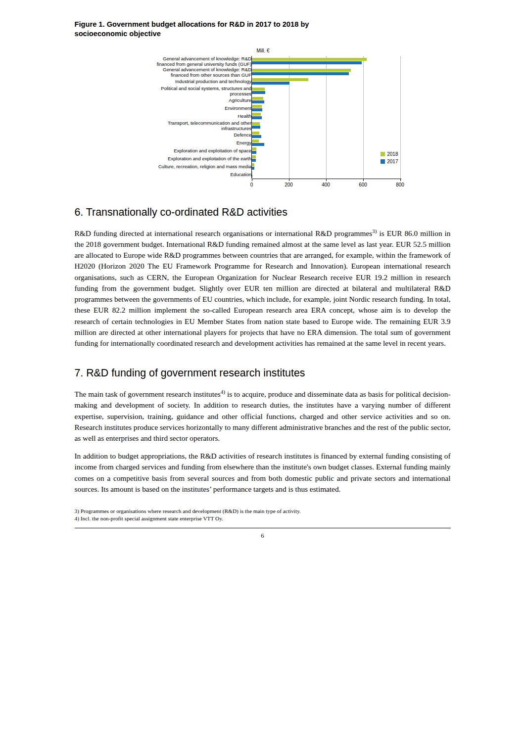Figure 1. Government budget allocations for R&D in 2017 to 2018 by
socioeconomic objective
Mill. €
| General advancement of knowledge: R&D financed from general university funds (GUF) | |
| General advancement of knowledge: R&D financed from other sources than GUF | |
| Industrial production and technology | |
| Political and social systems, structures and processes | |
| Agriculture | |
| Environment | |
| Health | |
| Transport, telecommunication and other infrastructures | |
| Defence | |
| Energy | |
| Exploration and exploitation of space | |
| Exploration and exploitation of the earth | |
| Culture, recreation, religion and mass media | |
| Education | |
0
200
400
600
800
2018
2017
6. Transnationally co-ordinated R&D activities
R&D funding directed at international research organisations or international R&D programmes3) is EUR 86.0 million in the 2018 government budget. International R&D funding remained almost at the same level as last year. EUR 52.5 million are allocated to Europe wide R&D programmes between countries that are arranged, for example, within the framework of H2020 (Horizon 2020 The EU Framework Programme for Research and Innovation). European international research organisations, such as CERN, the European Organization for Nuclear Research receive EUR 19.2 million in research funding from the government budget. Slightly over EUR ten million are directed at bilateral and multilateral R&D programmes between the governments of EU countries, which include, for example, joint Nordic research funding. In total, these EUR 82.2 million implement the so-called European research area ERA concept, whose aim is to develop the research of certain technologies in EU Member States from nation state based to Europe wide. The remaining EUR 3.9 million are directed at other international players for projects that have no ERA dimension. The total sum of government funding for internationally coordinated research and development activities has remained at the same level in recent years.
7. R&D funding of government research institutes
The main task of government research institutes4) is to acquire, produce and disseminate data as basis for political decision-making and development of society. In addition to research duties, the institutes have a varying number of different expertise, supervision, training, guidance and other official functions, charged and other service activities and so on. Research institutes produce services horizontally to many different administrative branches and the rest of the public sector, as well as enterprises and third sector operators.
In addition to budget appropriations, the R&D activities of research institutes is financed by external funding consisting of income from charged services and funding from elsewhere than the institute's own budget classes. External funding mainly comes on a competitive basis from several sources and from both domestic public and private sectors and international sources. Its amount is based on the institutes’ performance targets and is thus estimated.
3) Programmes or organisations where research and development (R&D) is the main type of activity.
4) Incl. the non-profit special assignment state enterprise VTT Oy.
6